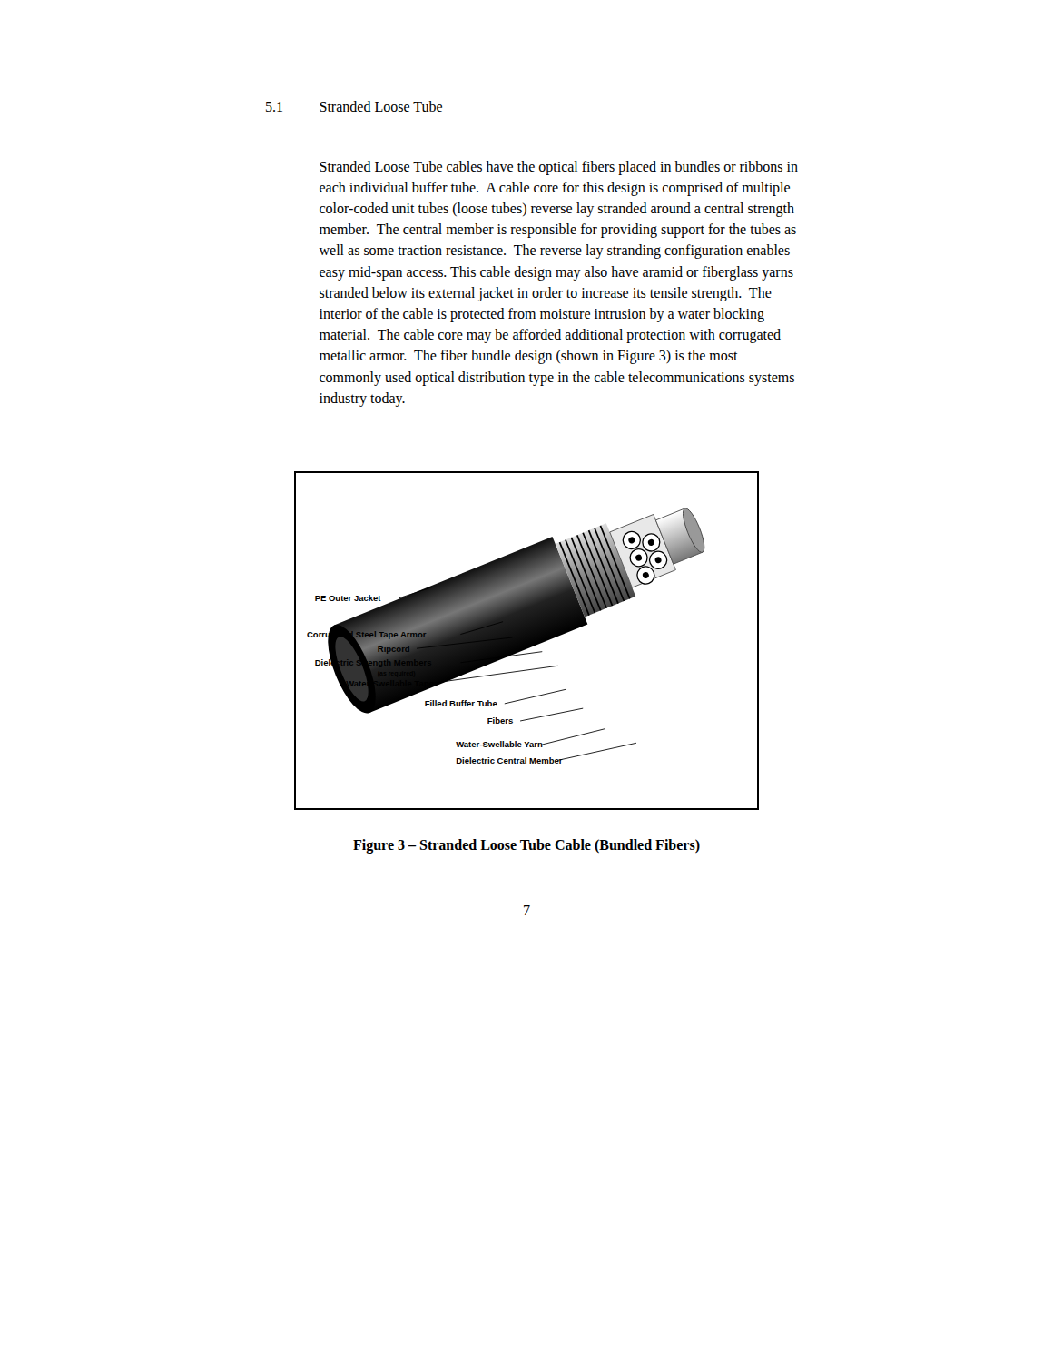5.1
Stranded Loose Tube
Stranded Loose Tube cables have the optical fibers placed in bundles or ribbons in each individual buffer tube. A cable core for this design is comprised of multiple color-coded unit tubes (loose tubes) reverse lay stranded around a central strength member. The central member is responsible for providing support for the tubes as well as some traction resistance. The reverse lay stranding configuration enables easy mid-span access. This cable design may also have aramid or fiberglass yarns stranded below its external jacket in order to increase its tensile strength. The interior of the cable is protected from moisture intrusion by a water blocking material. The cable core may be afforded additional protection with corrugated metallic armor. The fiber bundle design (shown in Figure 3) is the most commonly used optical distribution type in the cable telecommunications systems industry today.
Figure 3 – Stranded Loose Tube Cable (Bundled Fibers)
7